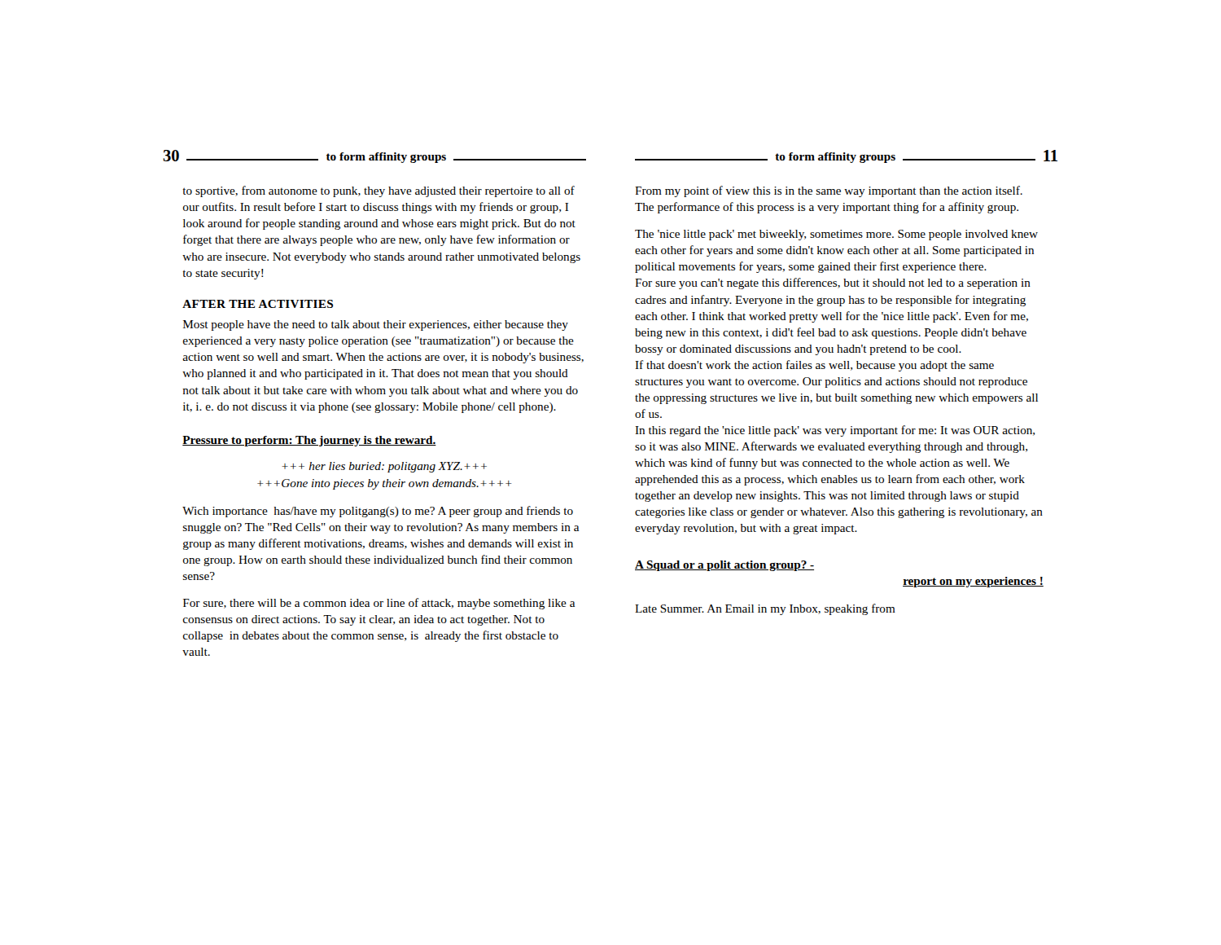30 to form affinity groups
to sportive, from autonome to punk, they have adjusted their repertoire to all of our outfits. In result before I start to discuss things with my friends or group, I look around for people standing around and whose ears might prick. But do not forget that there are always people who are new, only have few information or who are insecure. Not everybody who stands around rather unmotivated belongs to state security!
AFTER THE ACTIVITIES
Most people have the need to talk about their experiences, either because they experienced a very nasty police operation (see "traumatization") or because the action went so well and smart. When the actions are over, it is nobody's business, who planned it and who participated in it. That does not mean that you should not talk about it but take care with whom you talk about what and where you do it, i. e. do not discuss it via phone (see glossary: Mobile phone/ cell phone).
Pressure to perform: The journey is the reward.
+++ her lies buried: politgang XYZ.+++
+++Gone into pieces by their own demands.++++
Wich importance has/have my politgang(s) to me? A peer group and friends to snuggle on? The "Red Cells" on their way to revolution? As many members in a group as many different motivations, dreams, wishes and demands will exist in one group. How on earth should these individualized bunch find their common sense?
For sure, there will be a common idea or line of attack, maybe something like a consensus on direct actions. To say it clear, an idea to act together. Not to collapse in debates about the common sense, is already the first obstacle to vault.
to form affinity groups 11
From my point of view this is in the same way important than the action itself. The performance of this process is a very important thing for a affinity group.
The 'nice little pack' met biweekly, sometimes more. Some people involved knew each other for years and some didn't know each other at all. Some participated in political movements for years, some gained their first experience there.
For sure you can't negate this differences, but it should not led to a seperation in cadres and infantry. Everyone in the group has to be responsible for integrating each other. I think that worked pretty well for the 'nice little pack'. Even for me, being new in this context, i did't feel bad to ask questions. People didn't behave bossy or dominated discussions and you hadn't pretend to be cool.
If that doesn't work the action failes as well, because you adopt the same structures you want to overcome. Our politics and actions should not reproduce the oppressing structures we live in, but built something new which empowers all of us.
In this regard the 'nice little pack' was very important for me: It was OUR action, so it was also MINE. Afterwards we evaluated everything through and through, which was kind of funny but was connected to the whole action as well. We apprehended this as a process, which enables us to learn from each other, work together an develop new insights. This was not limited through laws or stupid categories like class or gender or whatever. Also this gathering is revolutionary, an everyday revolution, but with a great impact.
A Squad or a polit action group? -
report on my experiences !
Late Summer. An Email in my Inbox, speaking from